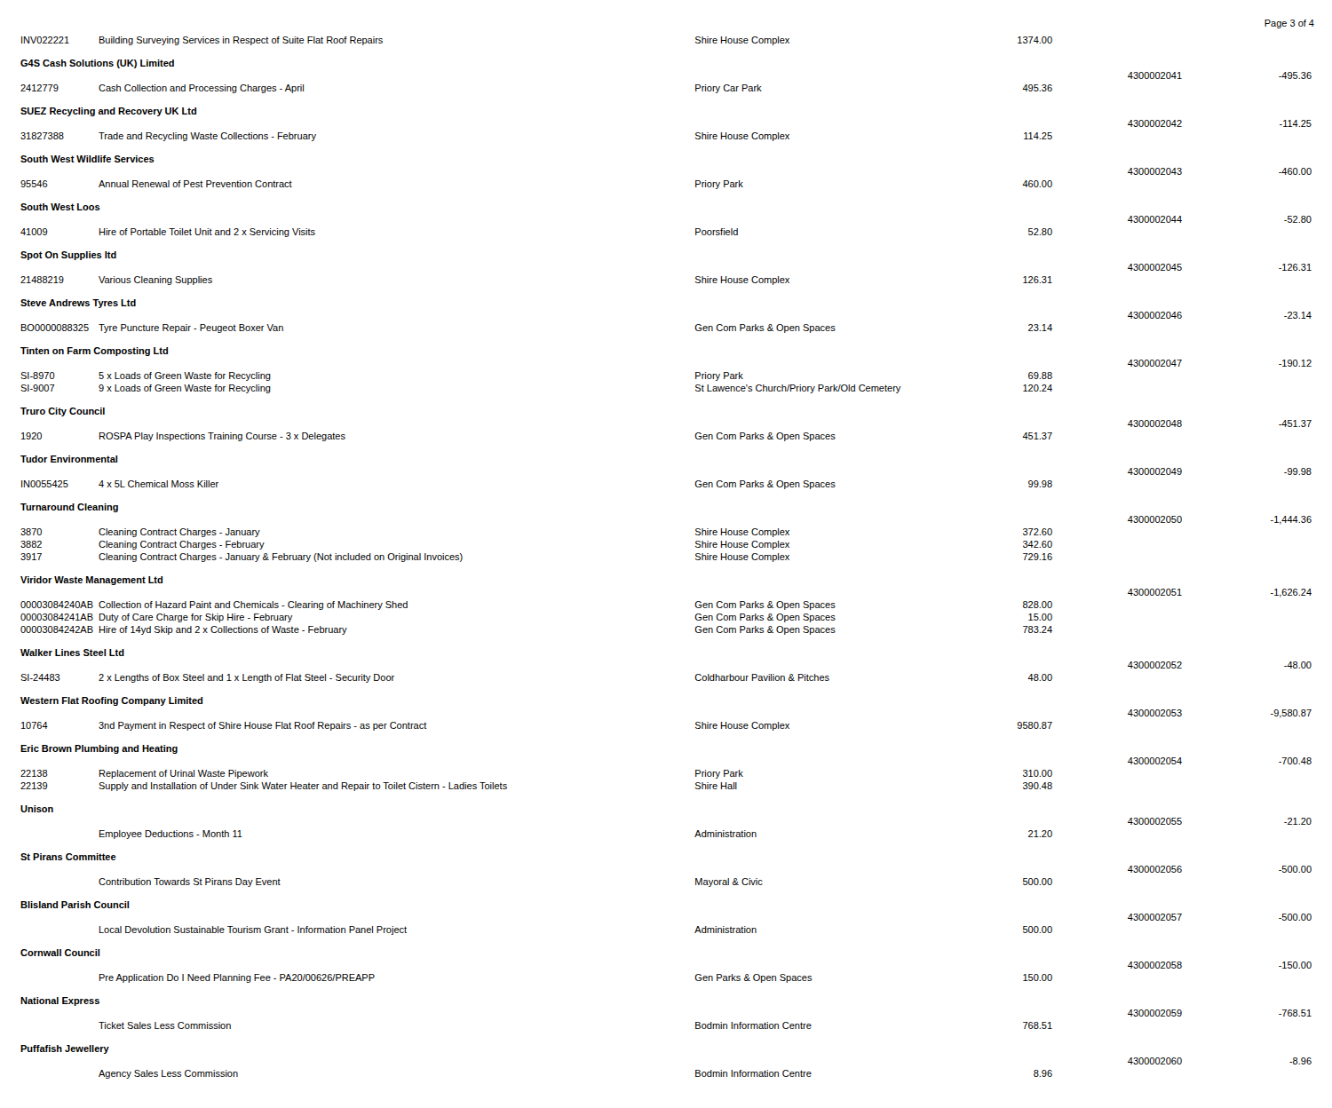Page 3 of 4
| INV022221 | Building Surveying Services in Respect of Suite Flat Roof Repairs | Shire House Complex | 1374.00 | | |
| G4S Cash Solutions (UK) Limited | | | |
| | | | | 4300002041 | -495.36 |
| 2412779 | Cash Collection and Processing Charges - April | Priory Car Park | 495.36 | | |
| SUEZ Recycling and Recovery UK Ltd | | | |
| | | | | 4300002042 | -114.25 |
| 31827388 | Trade and Recycling Waste Collections - February | Shire House Complex | 114.25 | | |
| South West Wildlife Services | | | |
| | | | | 4300002043 | -460.00 |
| 95546 | Annual Renewal of Pest Prevention Contract | Priory Park | 460.00 | | |
| South West Loos | | | |
| | | | | 4300002044 | -52.80 |
| 41009 | Hire of Portable Toilet Unit and 2 x Servicing Visits | Poorsfield | 52.80 | | |
| Spot On Supplies ltd | | | |
| | | | | 4300002045 | -126.31 |
| 21488219 | Various Cleaning Supplies | Shire House Complex | 126.31 | | |
| Steve Andrews Tyres Ltd | | | |
| | | | | 4300002046 | -23.14 |
| BO0000088325 | Tyre Puncture Repair - Peugeot Boxer Van | Gen Com Parks & Open Spaces | 23.14 | | |
| Tinten on Farm Composting Ltd | | | |
| | | | | 4300002047 | -190.12 |
| SI-8970 | 5 x Loads of Green Waste for Recycling | Priory Park | 69.88 | | |
| SI-9007 | 9 x Loads of Green Waste for Recycling | St Lawence's Church/Priory Park/Old Cemetery | 120.24 | | |
| Truro City Council | | | |
| | | | | 4300002048 | -451.37 |
| 1920 | ROSPA Play Inspections Training Course - 3 x Delegates | Gen Com Parks & Open Spaces | 451.37 | | |
| Tudor Environmental | | | |
| | | | | 4300002049 | -99.98 |
| IN0055425 | 4 x 5L Chemical Moss Killer | Gen Com Parks & Open Spaces | 99.98 | | |
| Turnaround Cleaning | | | |
| | | | | 4300002050 | -1,444.36 |
| 3870 | Cleaning Contract Charges - January | Shire House Complex | 372.60 | | |
| 3882 | Cleaning Contract Charges - February | Shire House Complex | 342.60 | | |
| 3917 | Cleaning Contract Charges - January & February (Not included on Original Invoices) | Shire House Complex | 729.16 | | |
| Viridor Waste Management Ltd | | | |
| | | | | 4300002051 | -1,626.24 |
| 00003084240AB | Collection of Hazard Paint and Chemicals - Clearing of Machinery Shed | Gen Com Parks & Open Spaces | 828.00 | | |
| 00003084241AB | Duty of Care Charge for Skip Hire - February | Gen Com Parks & Open Spaces | 15.00 | | |
| 00003084242AB | Hire of 14yd Skip and 2 x Collections of Waste - February | Gen Com Parks & Open Spaces | 783.24 | | |
| Walker Lines Steel Ltd | | | |
| | | | | 4300002052 | -48.00 |
| SI-24483 | 2 x Lengths of Box Steel and 1 x Length of Flat Steel - Security Door | Coldharbour Pavilion & Pitches | 48.00 | | |
| Western Flat Roofing Company Limited | | | |
| | | | | 4300002053 | -9,580.87 |
| 10764 | 3nd Payment in Respect of Shire House Flat Roof Repairs - as per Contract | Shire House Complex | 9580.87 | | |
| Eric Brown Plumbing and Heating | | | |
| | | | | 4300002054 | -700.48 |
| 22138 | Replacement of Urinal Waste Pipework | Priory Park | 310.00 | | |
| 22139 | Supply and Installation of Under Sink Water Heater and Repair to Toilet Cistern - Ladies Toilets | Shire Hall | 390.48 | | |
| Unison | | | |
| | | | | 4300002055 | -21.20 |
| | Employee Deductions - Month 11 | Administration | 21.20 | | |
| St Pirans Committee | | | |
| | | | | 4300002056 | -500.00 |
| | Contribution Towards St Pirans Day Event | Mayoral & Civic | 500.00 | | |
| Blisland Parish Council | | | |
| | | | | 4300002057 | -500.00 |
| | Local Devolution Sustainable Tourism Grant - Information Panel Project | Administration | 500.00 | | |
| Cornwall Council | | | |
| | | | | 4300002058 | -150.00 |
| | Pre Application Do I Need Planning Fee - PA20/00626/PREAPP | Gen Parks & Open Spaces | 150.00 | | |
| National Express | | | |
| | | | | 4300002059 | -768.51 |
| | Ticket Sales Less Commission | Bodmin Information Centre | 768.51 | | |
| Puffafish Jewellery | | | |
| | | | | 4300002060 | -8.96 |
| | Agency Sales Less Commission | Bodmin Information Centre | 8.96 | | |